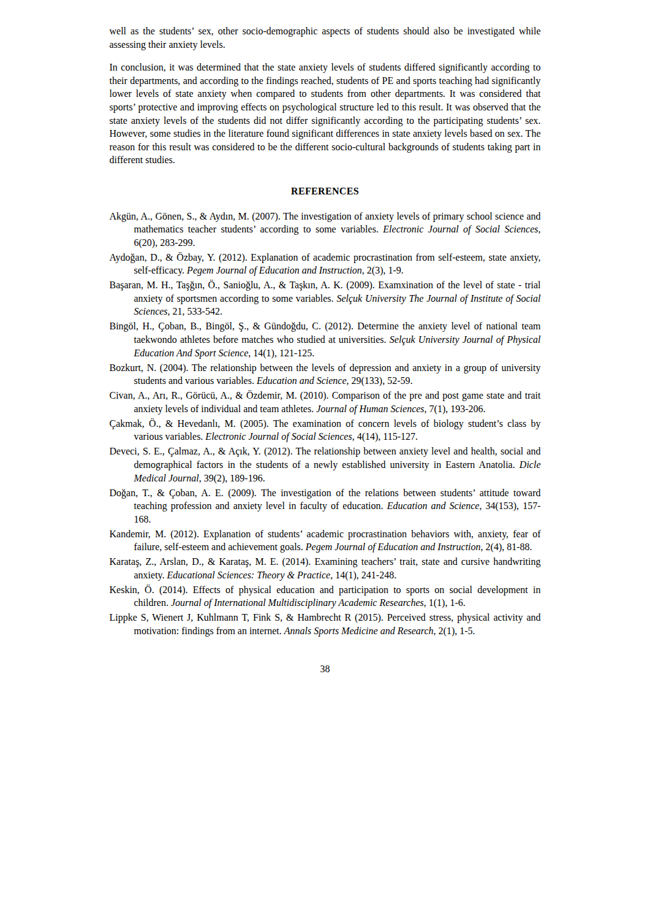well as the students’ sex, other socio-demographic aspects of students should also be investigated while assessing their anxiety levels.
In conclusion, it was determined that the state anxiety levels of students differed significantly according to their departments, and according to the findings reached, students of PE and sports teaching had significantly lower levels of state anxiety when compared to students from other departments. It was considered that sports’ protective and improving effects on psychological structure led to this result. It was observed that the state anxiety levels of the students did not differ significantly according to the participating students’ sex. However, some studies in the literature found significant differences in state anxiety levels based on sex. The reason for this result was considered to be the different socio-cultural backgrounds of students taking part in different studies.
REFERENCES
Akgün, A., Gönen, S., & Aydın, M. (2007). The investigation of anxiety levels of primary school science and mathematics teacher students’ according to some variables. Electronic Journal of Social Sciences, 6(20), 283-299.
Aydoğan, D., & Özbay, Y. (2012). Explanation of academic procrastination from self-esteem, state anxiety, self-efficacy. Pegem Journal of Education and Instruction, 2(3), 1-9.
Başaran, M. H., Taşğın, Ö., Sanioğlu, A., & Taşkın, A. K. (2009). Examxination of the level of state - trial anxiety of sportsmen according to some variables. Selçuk University The Journal of Institute of Social Sciences, 21, 533-542.
Bingöl, H., Çoban, B., Bingöl, Ş., & Gündoğdu, C. (2012). Determine the anxiety level of national team taekwondo athletes before matches who studied at universities. Selçuk University Journal of Physical Education And Sport Science, 14(1), 121-125.
Bozkurt, N. (2004). The relationship between the levels of depression and anxiety in a group of university students and various variables. Education and Science, 29(133), 52-59.
Civan, A., Arı, R., Görücü, A., & Özdemir, M. (2010). Comparison of the pre and post game state and trait anxiety levels of individual and team athletes. Journal of Human Sciences, 7(1), 193-206.
Çakmak, Ö., & Hevedanlı, M. (2005). The examination of concern levels of biology student’s class by various variables. Electronic Journal of Social Sciences, 4(14), 115-127.
Deveci, S. E., Çalmaz, A., & Açık, Y. (2012). The relationship between anxiety level and health, social and demographical factors in the students of a newly established university in Eastern Anatolia. Dicle Medical Journal, 39(2), 189-196.
Doğan, T., & Çoban, A. E. (2009). The investigation of the relations between students’ attitude toward teaching profession and anxiety level in faculty of education. Education and Science, 34(153), 157-168.
Kandemir, M. (2012). Explanation of students’ academic procrastination behaviors with, anxiety, fear of failure, self-esteem and achievement goals. Pegem Journal of Education and Instruction, 2(4), 81-88.
Karataş, Z., Arslan, D., & Karataş, M. E. (2014). Examining teachers’ trait, state and cursive handwriting anxiety. Educational Sciences: Theory & Practice, 14(1), 241-248.
Keskin, Ö. (2014). Effects of physical education and participation to sports on social development in children. Journal of International Multidisciplinary Academic Researches, 1(1), 1-6.
Lippke S, Wienert J, Kuhlmann T, Fink S, & Hambrecht R (2015). Perceived stress, physical activity and motivation: findings from an internet. Annals Sports Medicine and Research, 2(1), 1-5.
38